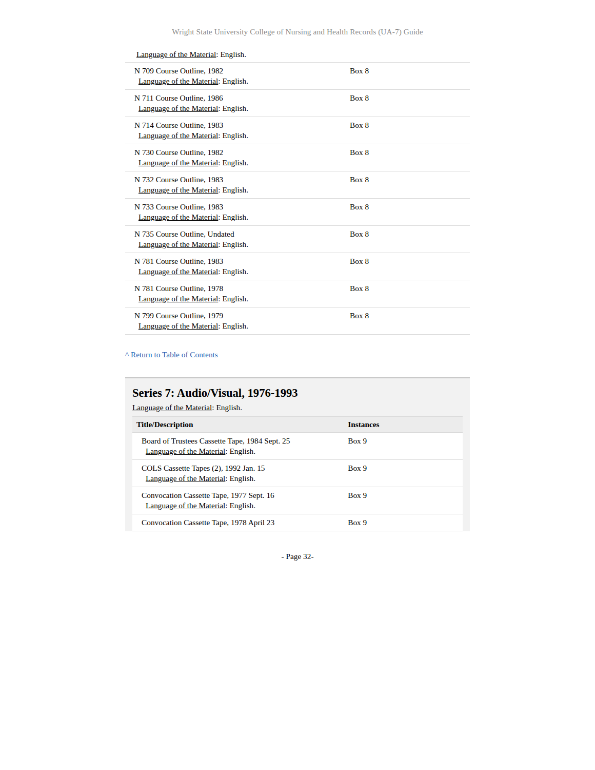Wright State University College of Nursing and Health Records (UA-7) Guide
Language of the Material: English.
| N 709 Course Outline, 1982 Language of the Material : English. | Box 8 |
| N 711 Course Outline, 1986 Language of the Material : English. | Box 8 |
| N 714 Course Outline, 1983 Language of the Material : English. | Box 8 |
| N 730 Course Outline, 1982 Language of the Material : English. | Box 8 |
| N 732 Course Outline, 1983 Language of the Material : English. | Box 8 |
| N 733 Course Outline, 1983 Language of the Material : English. | Box 8 |
| N 735 Course Outline, Undated Language of the Material : English. | Box 8 |
| N 781 Course Outline, 1983 Language of the Material : English. | Box 8 |
| N 781 Course Outline, 1978 Language of the Material : English. | Box 8 |
| N 799 Course Outline, 1979 Language of the Material : English. | Box 8 |
^ Return to Table of Contents
Series 7: Audio/Visual, 1976-1993
Language of the Material: English.
| Title/Description | Instances |
| --- | --- |
| Board of Trustees Cassette Tape, 1984 Sept. 25 Language of the Material : English. | Box 9 |
| COLS Cassette Tapes (2), 1992 Jan. 15 Language of the Material : English. | Box 9 |
| Convocation Cassette Tape, 1977 Sept. 16 Language of the Material : English. | Box 9 |
| Convocation Cassette Tape, 1978 April 23 | Box 9 |
- Page 32-